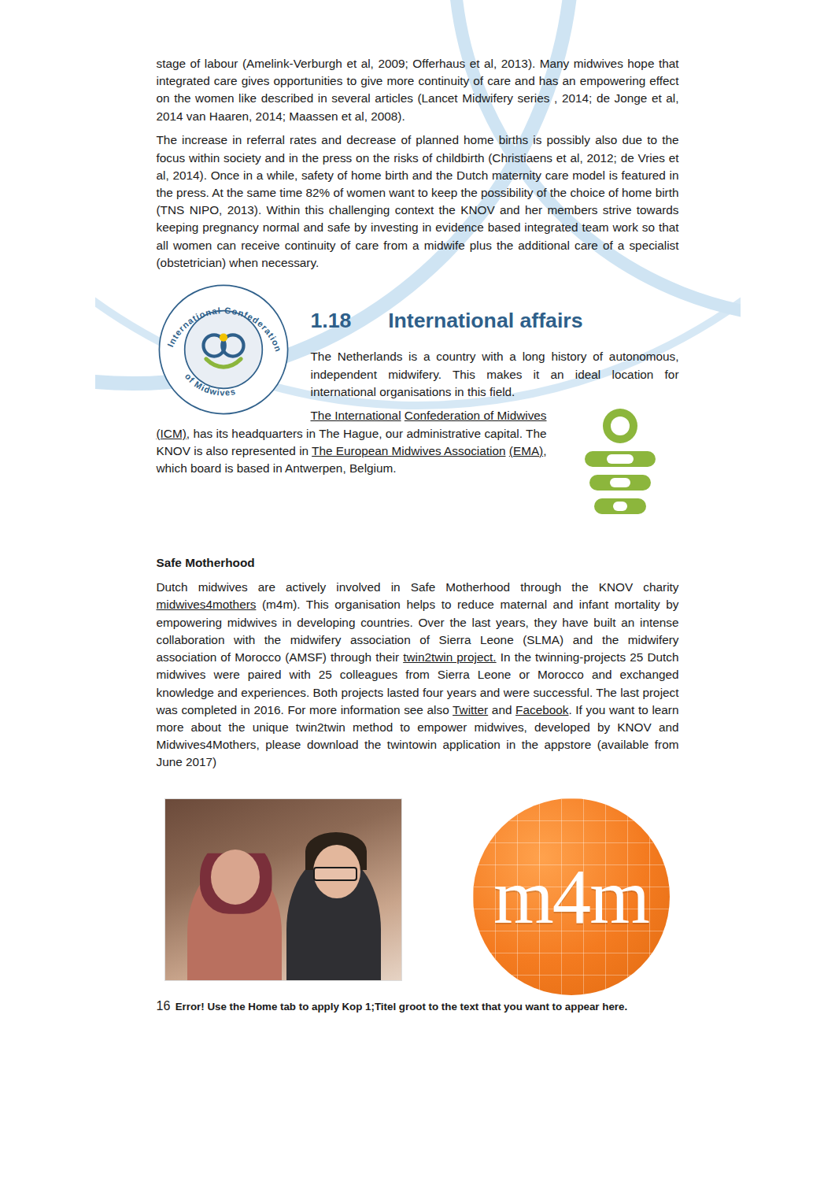stage of labour (Amelink-Verburgh et al, 2009; Offerhaus et al, 2013). Many midwives hope that integrated care gives opportunities to give more continuity of care and has an empowering effect on the women like described in several articles (Lancet Midwifery series , 2014; de Jonge et al, 2014 van Haaren, 2014; Maassen et al, 2008).
The increase in referral rates and decrease of planned home births is possibly also due to the focus within society and in the press on the risks of childbirth (Christiaens et al, 2012; de Vries et al, 2014). Once in a while, safety of home birth and the Dutch maternity care model is featured in the press. At the same time 82% of women want to keep the possibility of the choice of home birth (TNS NIPO, 2013). Within this challenging context the KNOV and her members strive towards keeping pregnancy normal and safe by investing in evidence based integrated team work so that all women can receive continuity of care from a midwife plus the additional care of a specialist (obstetrician) when necessary.
International Confederation of Midwives
1.18 International affairs
The Netherlands is a country with a long history of autonomous, independent midwifery. This makes it an ideal location for international organisations in this field.
The International Confederation of Midwives (ICM), has its headquarters in The Hague, our administrative capital. The KNOV is also represented in The European Midwives Association (EMA), which board is based in Antwerpen, Belgium.
Safe Motherhood
Dutch midwives are actively involved in Safe Motherhood through the KNOV charity midwives4mothers (m4m). This organisation helps to reduce maternal and infant mortality by empowering midwives in developing countries. Over the last years, they have built an intense collaboration with the midwifery association of Sierra Leone (SLMA) and the midwifery association of Morocco (AMSF) through their twin2twin project. In the twinning-projects 25 Dutch midwives were paired with 25 colleagues from Sierra Leone or Morocco and exchanged knowledge and experiences. Both projects lasted four years and were successful. The last project was completed in 2016. For more information see also Twitter and Facebook. If you want to learn more about the unique twin2twin method to empower midwives, developed by KNOV and Midwives4Mothers, please download the twintowin application in the appstore (available from June 2017)
m4m
16 Error! Use the Home tab to apply Kop 1;Titel groot to the text that you want to appear here.